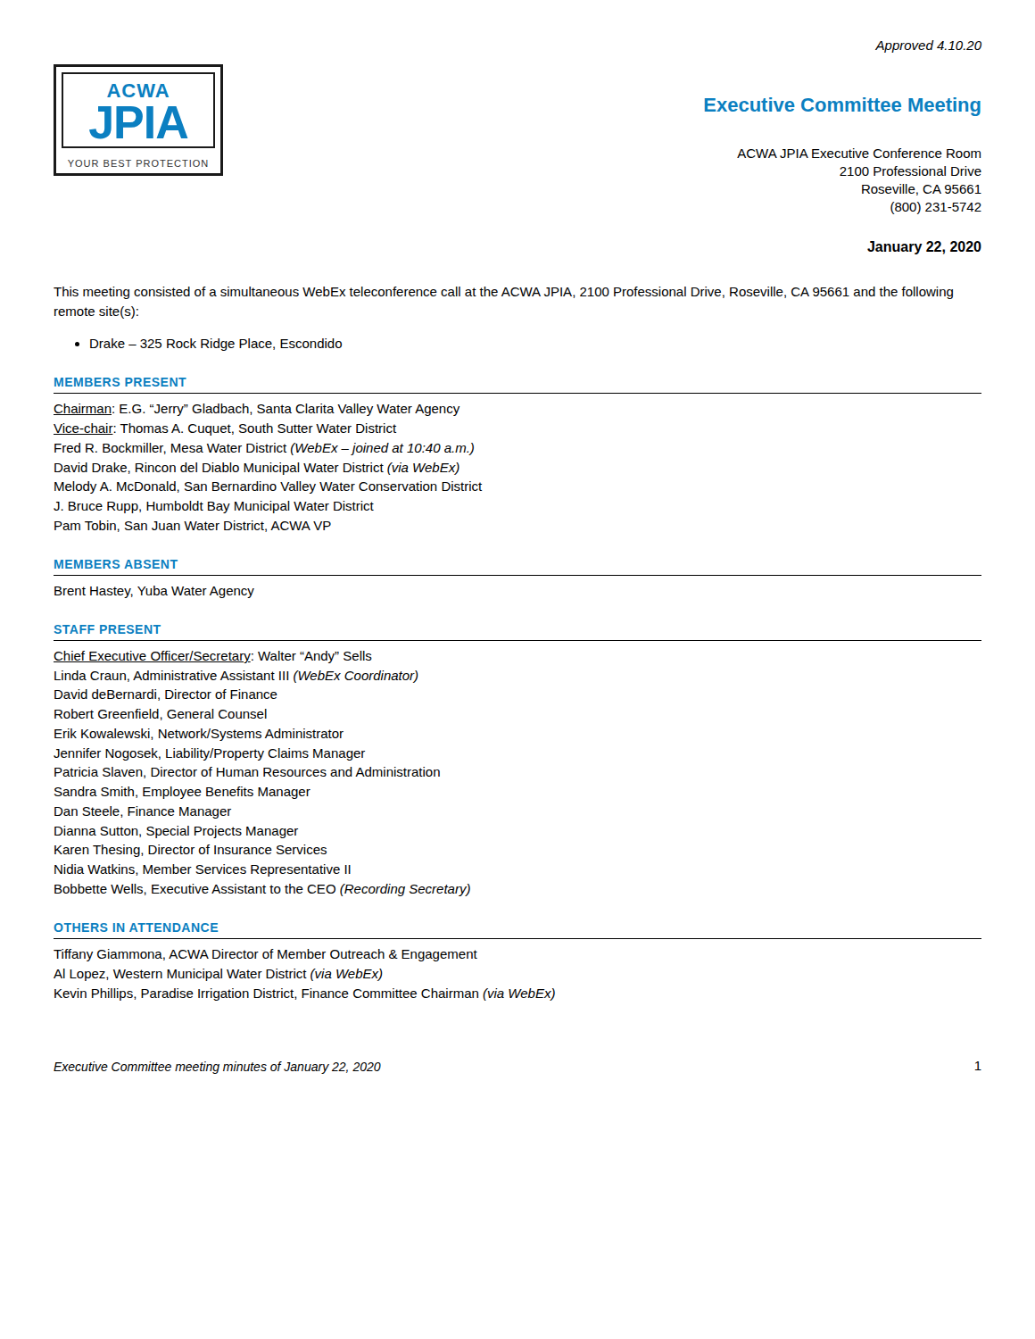Approved 4.10.20
ACWA
JPIA
YOUR BEST PROTECTION
Executive Committee Meeting
ACWA JPIA Executive Conference Room
2100 Professional Drive
Roseville, CA 95661
(800) 231-5742
January 22, 2020
This meeting consisted of a simultaneous WebEx teleconference call at the ACWA JPIA, 2100 Professional Drive, Roseville, CA 95661 and the following remote site(s):
Drake – 325 Rock Ridge Place, Escondido
MEMBERS PRESENT
Chairman: E.G. “Jerry” Gladbach, Santa Clarita Valley Water Agency
Vice-chair: Thomas A. Cuquet, South Sutter Water District
Fred R. Bockmiller, Mesa Water District (WebEx – joined at 10:40 a.m.)
David Drake, Rincon del Diablo Municipal Water District (via WebEx)
Melody A. McDonald, San Bernardino Valley Water Conservation District
J. Bruce Rupp, Humboldt Bay Municipal Water District
Pam Tobin, San Juan Water District, ACWA VP
MEMBERS ABSENT
Brent Hastey, Yuba Water Agency
STAFF PRESENT
Chief Executive Officer/Secretary: Walter “Andy” Sells
Linda Craun, Administrative Assistant III (WebEx Coordinator)
David deBernardi, Director of Finance
Robert Greenfield, General Counsel
Erik Kowalewski, Network/Systems Administrator
Jennifer Nogosek, Liability/Property Claims Manager
Patricia Slaven, Director of Human Resources and Administration
Sandra Smith, Employee Benefits Manager
Dan Steele, Finance Manager
Dianna Sutton, Special Projects Manager
Karen Thesing, Director of Insurance Services
Nidia Watkins, Member Services Representative II
Bobbette Wells, Executive Assistant to the CEO (Recording Secretary)
OTHERS IN ATTENDANCE
Tiffany Giammona, ACWA Director of Member Outreach & Engagement
Al Lopez, Western Municipal Water District (via WebEx)
Kevin Phillips, Paradise Irrigation District, Finance Committee Chairman (via WebEx)
Executive Committee meeting minutes of January 22, 2020
1